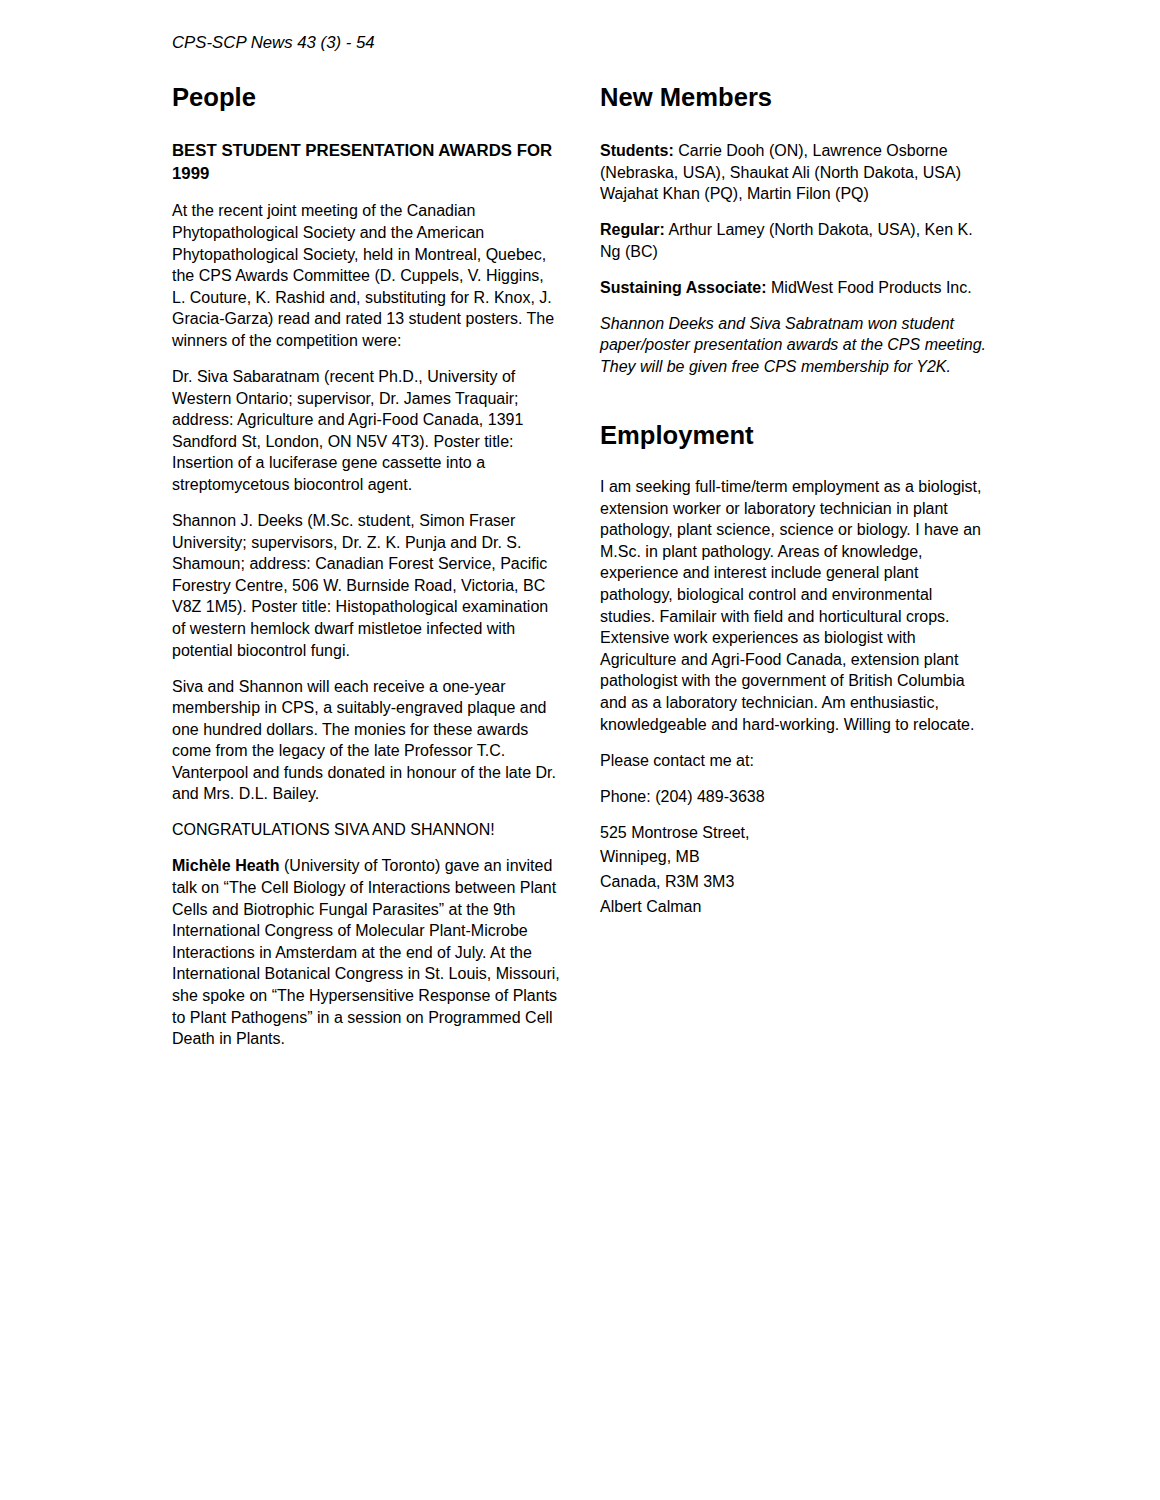CPS-SCP News 43 (3) - 54
People
Best Student Presentation Awards for 1999
At the recent joint meeting of the Canadian Phytopathological Society and the American Phytopathological Society, held in Montreal, Quebec, the CPS Awards Committee (D. Cuppels, V. Higgins, L. Couture, K. Rashid and, substituting for R. Knox, J. Gracia-Garza) read and rated 13 student posters. The winners of the competition were:
Dr. Siva Sabaratnam (recent Ph.D., University of Western Ontario; supervisor, Dr. James Traquair; address: Agriculture and Agri-Food Canada, 1391 Sandford St, London, ON N5V 4T3). Poster title: Insertion of a luciferase gene cassette into a streptomycetous biocontrol agent.
Shannon J. Deeks (M.Sc. student, Simon Fraser University; supervisors, Dr. Z. K. Punja and Dr. S. Shamoun; address: Canadian Forest Service, Pacific Forestry Centre, 506 W. Burnside Road, Victoria, BC V8Z 1M5). Poster title: Histopathological examination of western hemlock dwarf mistletoe infected with potential biocontrol fungi.
Siva and Shannon will each receive a one-year membership in CPS, a suitably-engraved plaque and one hundred dollars. The monies for these awards come from the legacy of the late Professor T.C. Vanterpool and funds donated in honour of the late Dr. and Mrs. D.L. Bailey.
CONGRATULATIONS SIVA AND SHANNON!
Michèle Heath (University of Toronto) gave an invited talk on “The Cell Biology of Interactions between Plant Cells and Biotrophic Fungal Parasites” at the 9th International Congress of Molecular Plant-Microbe Interactions in Amsterdam at the end of July. At the International Botanical Congress in St. Louis, Missouri, she spoke on “The Hypersensitive Response of Plants to Plant Pathogens” in a session on Programmed Cell Death in Plants.
New Members
Students: Carrie Dooh (ON), Lawrence Osborne (Nebraska, USA), Shaukat Ali (North Dakota, USA) Wajahat Khan (PQ), Martin Filon (PQ)
Regular: Arthur Lamey (North Dakota, USA), Ken K. Ng (BC)
Sustaining Associate: MidWest Food Products Inc.
Shannon Deeks and Siva Sabratnam won student paper/poster presentation awards at the CPS meeting. They will be given free CPS membership for Y2K.
Employment
I am seeking full-time/term employment as a biologist, extension worker or laboratory technician in plant pathology, plant science, science or biology. I have an M.Sc. in plant pathology. Areas of knowledge, experience and interest include general plant pathology, biological control and environmental studies. Familair with field and horticultural crops. Extensive work experiences as biologist with Agriculture and Agri-Food Canada, extension plant pathologist with the government of British Columbia and as a laboratory technician. Am enthusiastic, knowledgeable and hard-working. Willing to relocate.
Please contact me at:
Phone: (204) 489-3638
525 Montrose Street,
Winnipeg, MB
Canada, R3M 3M3
Albert Calman